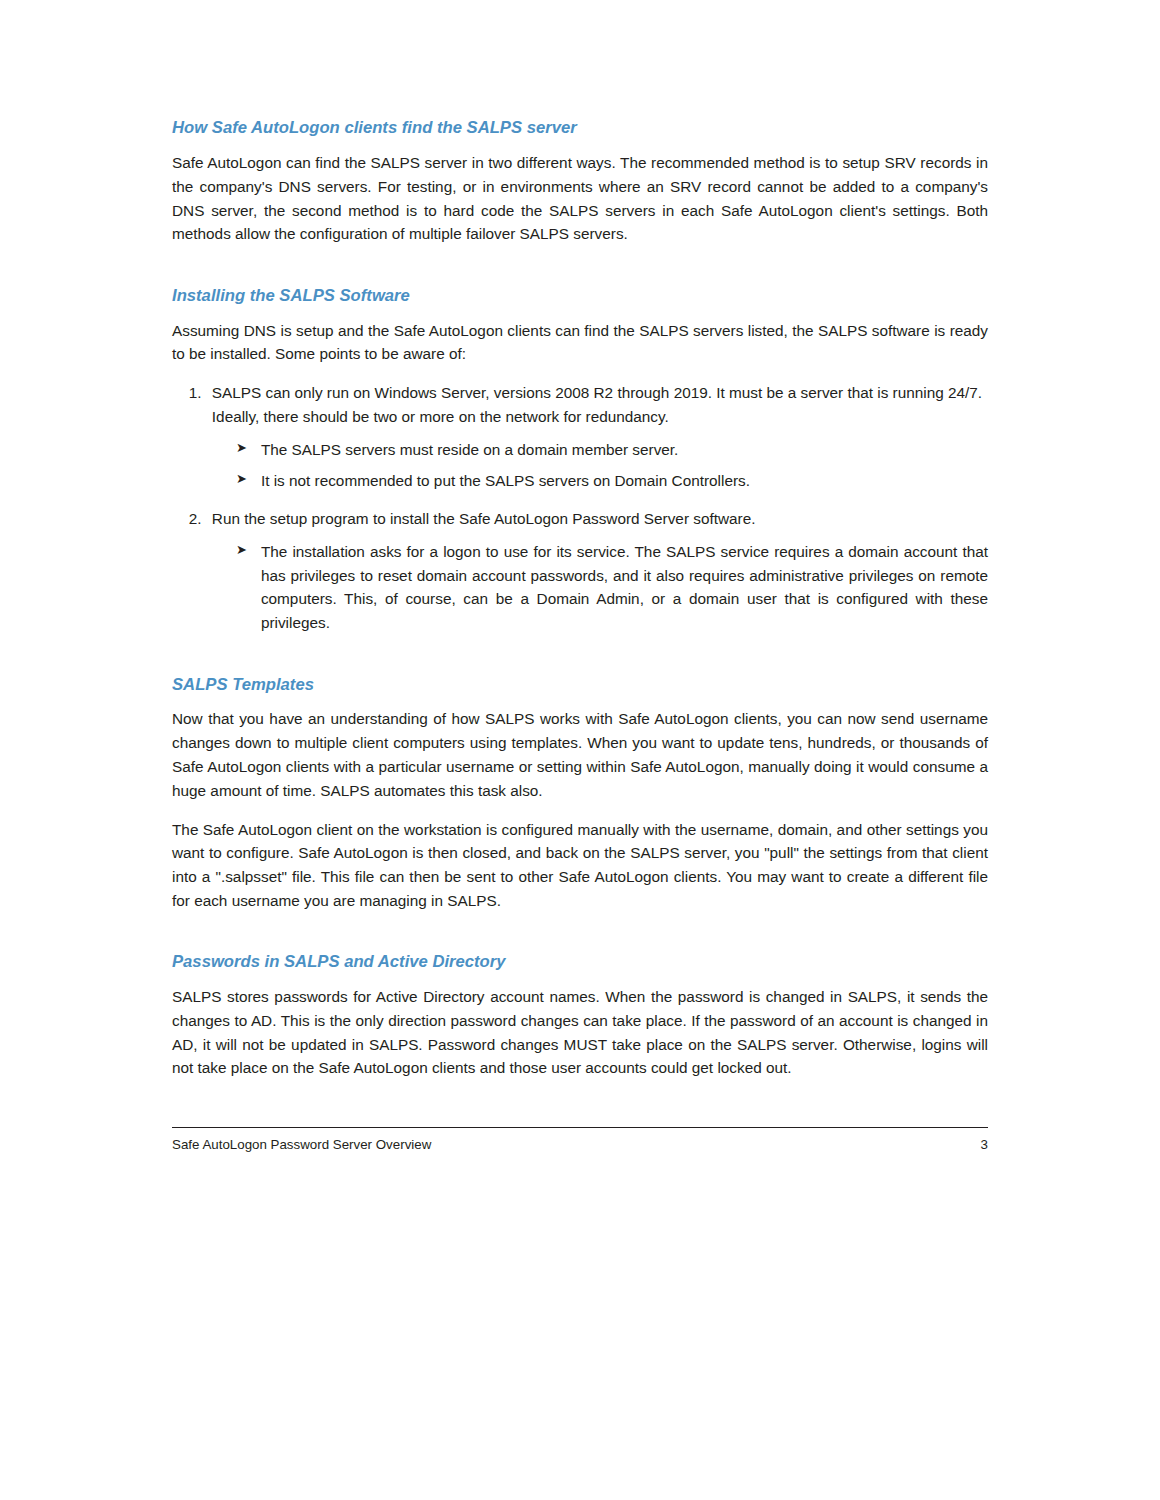How Safe AutoLogon clients find the SALPS server
Safe AutoLogon can find the SALPS server in two different ways. The recommended method is to setup SRV records in the company's DNS servers. For testing, or in environments where an SRV record cannot be added to a company's DNS server, the second method is to hard code the SALPS servers in each Safe AutoLogon client's settings. Both methods allow the configuration of multiple failover SALPS servers.
Installing the SALPS Software
Assuming DNS is setup and the Safe AutoLogon clients can find the SALPS servers listed, the SALPS software is ready to be installed. Some points to be aware of:
SALPS can only run on Windows Server, versions 2008 R2 through 2019. It must be a server that is running 24/7. Ideally, there should be two or more on the network for redundancy.
The SALPS servers must reside on a domain member server.
It is not recommended to put the SALPS servers on Domain Controllers.
Run the setup program to install the Safe AutoLogon Password Server software.
The installation asks for a logon to use for its service. The SALPS service requires a domain account that has privileges to reset domain account passwords, and it also requires administrative privileges on remote computers. This, of course, can be a Domain Admin, or a domain user that is configured with these privileges.
SALPS Templates
Now that you have an understanding of how SALPS works with Safe AutoLogon clients, you can now send username changes down to multiple client computers using templates. When you want to update tens, hundreds, or thousands of Safe AutoLogon clients with a particular username or setting within Safe AutoLogon, manually doing it would consume a huge amount of time. SALPS automates this task also.
The Safe AutoLogon client on the workstation is configured manually with the username, domain, and other settings you want to configure. Safe AutoLogon is then closed, and back on the SALPS server, you "pull" the settings from that client into a ".salpsset" file. This file can then be sent to other Safe AutoLogon clients. You may want to create a different file for each username you are managing in SALPS.
Passwords in SALPS and Active Directory
SALPS stores passwords for Active Directory account names. When the password is changed in SALPS, it sends the changes to AD. This is the only direction password changes can take place. If the password of an account is changed in AD, it will not be updated in SALPS. Password changes MUST take place on the SALPS server. Otherwise, logins will not take place on the Safe AutoLogon clients and those user accounts could get locked out.
Safe AutoLogon Password Server Overview 3